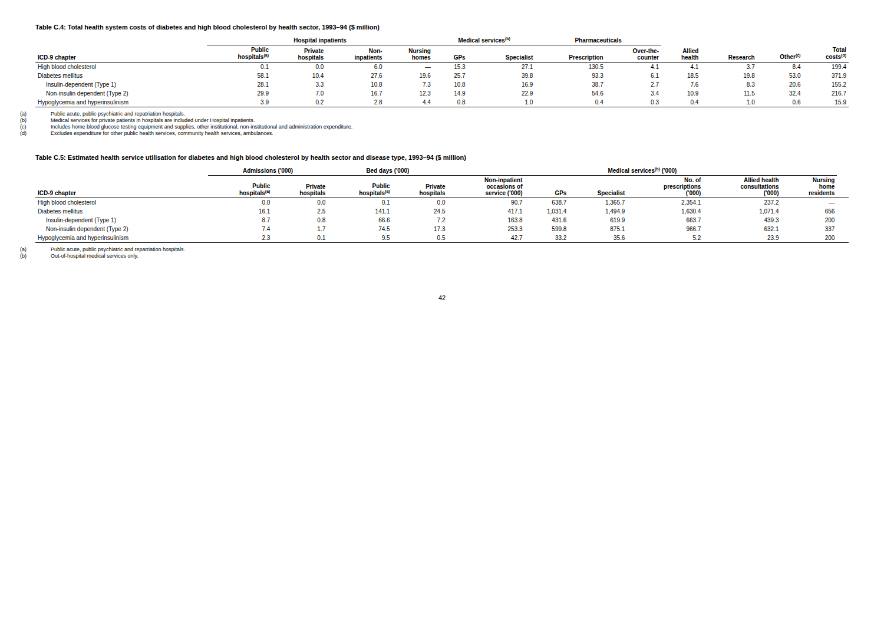Table C.4: Total health system costs of diabetes and high blood cholesterol by health sector, 1993–94 ($ million)
| | Hospital inpatients | Medical services (b) | Pharmaceuticals | | | | |
| --- | --- | --- | --- | --- | --- | --- | --- |
| ICD-9 chapter | Public hospitals (a) | Private hospitals | Non- inpatients | Nursing homes | GPs | Specialist | Prescription | Over-the- counter | Allied health | Research | Other (c) | Total costs (d) |
| High blood cholesterol | 0.1 | 0.0 | 6.0 | — | 15.3 | 27.1 | 130.5 | 4.1 | 4.1 | 3.7 | 8.4 | 199.4 |
| Diabetes mellitus | 58.1 | 10.4 | 27.6 | 19.6 | 25.7 | 39.8 | 93.3 | 6.1 | 18.5 | 19.8 | 53.0 | 371.9 |
| Insulin-dependent (Type 1) | 28.1 | 3.3 | 10.8 | 7.3 | 10.8 | 16.9 | 38.7 | 2.7 | 7.6 | 8.3 | 20.6 | 155.2 |
| Non-insulin dependent (Type 2) | 29.9 | 7.0 | 16.7 | 12.3 | 14.9 | 22.9 | 54.6 | 3.4 | 10.9 | 11.5 | 32.4 | 216.7 |
| Hypoglycemia and hyperinsulinism | 3.9 | 0.2 | 2.8 | 4.4 | 0.8 | 1.0 | 0.4 | 0.3 | 0.4 | 1.0 | 0.6 | 15.9 |
(a) Public acute, public psychiatric and repatriation hospitals.
(b) Medical services for private patients in hospitals are included under Hospital inpatients.
(c) Includes home blood glucose testing equipment and supplies, other institutional, non-institutional and administration expenditure.
(d) Excludes expenditure for other public health services, community health services, ambulances.
Table C.5: Estimated health service utilisation for diabetes and high blood cholesterol by health sector and disease type, 1993–94 ($ million)
| | Admissions ('000) | Bed days ('000) | Medical services (b) ('000) | |
| --- | --- | --- | --- | --- |
| ICD-9 chapter | Public hospitals (a) | Private hospitals | Public hospitals (a) | Private hospitals | Non-inpatient occasions of service ('000) | GPs | Specialist | No. of prescriptions ('000) | Allied health consultations ('000) | Nursing home residents |
| High blood cholesterol | 0.0 | 0.0 | 0.1 | 0.0 | 90.7 | 638.7 | 1,365.7 | 2,354.1 | 237.2 | — |
| Diabetes mellitus | 16.1 | 2.5 | 141.1 | 24.5 | 417.1 | 1,031.4 | 1,494.9 | 1,630.4 | 1,071.4 | 656 |
| Insulin-dependent (Type 1) | 8.7 | 0.8 | 66.6 | 7.2 | 163.8 | 431.6 | 619.9 | 663.7 | 439.3 | 200 |
| Non-insulin dependent (Type 2) | 7.4 | 1.7 | 74.5 | 17.3 | 253.3 | 599.8 | 875.1 | 966.7 | 632.1 | 337 |
| Hypoglycemia and hyperinsulinism | 2.3 | 0.1 | 9.5 | 0.5 | 42.7 | 33.2 | 35.6 | 5.2 | 23.9 | 200 |
(a) Public acute, public psychiatric and repatriation hospitals.
(b) Out-of-hospital medical services only.
42